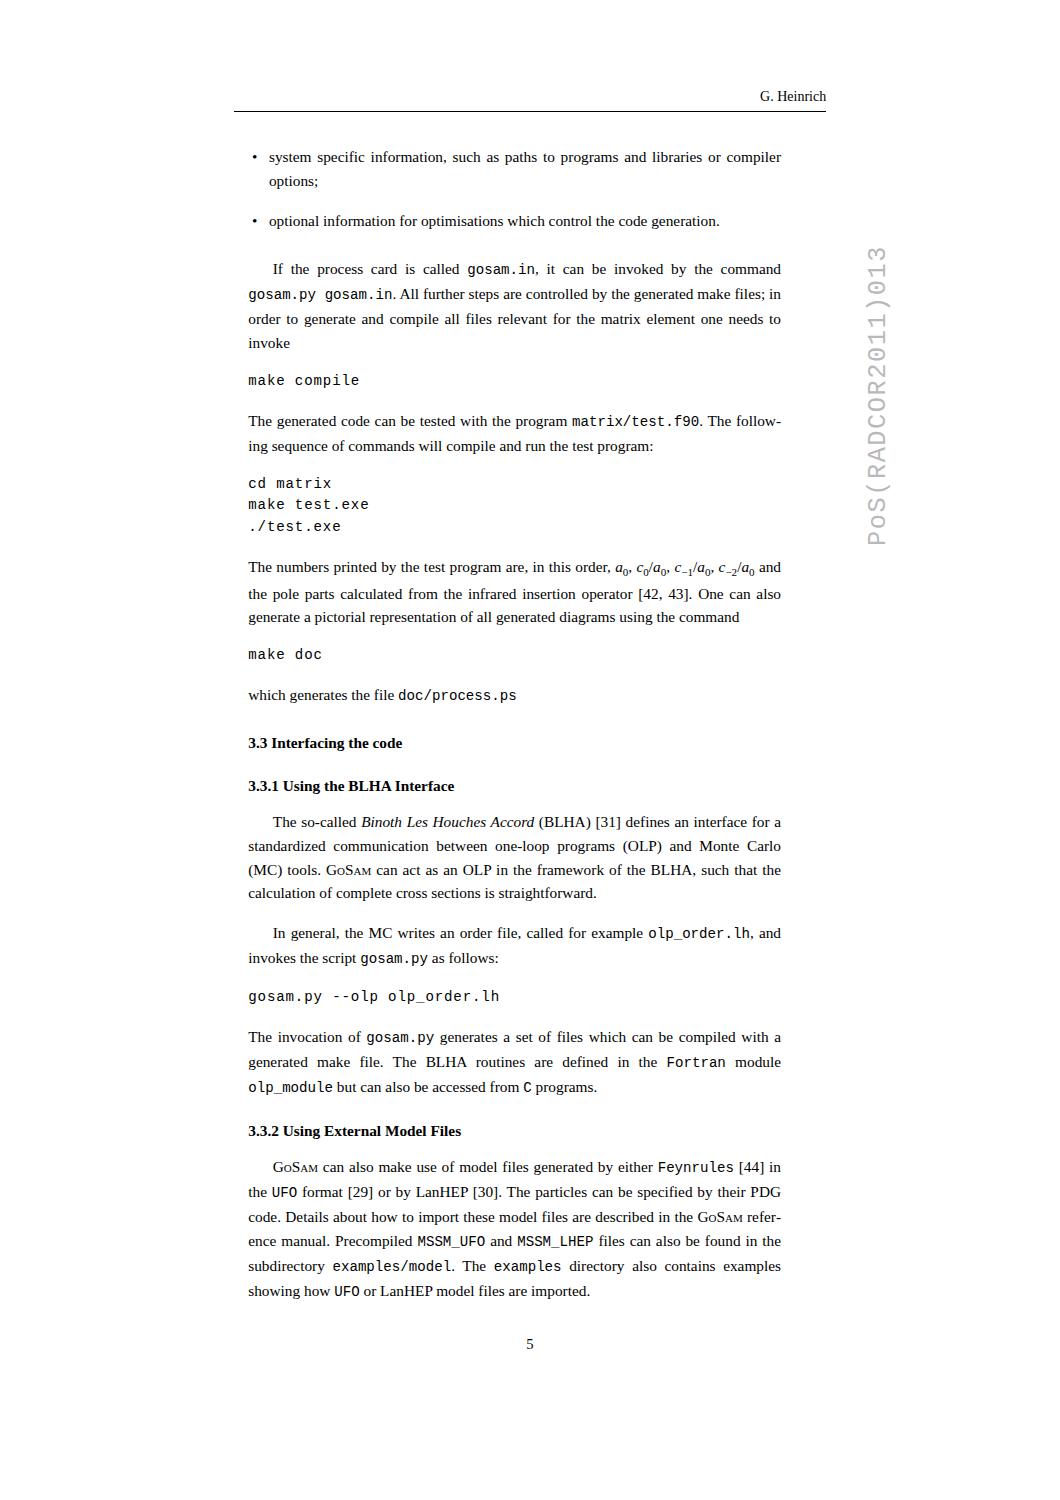G. Heinrich
PoS(RADCOR2011)013
system specific information, such as paths to programs and libraries or compiler options;
optional information for optimisations which control the code generation.
If the process card is called gosam.in, it can be invoked by the command gosam.py gosam.in. All further steps are controlled by the generated make files; in order to generate and compile all files relevant for the matrix element one needs to invoke
make compile
The generated code can be tested with the program matrix/test.f90. The following sequence of commands will compile and run the test program:
cd matrix
make test.exe
./test.exe
The numbers printed by the test program are, in this order, a0, c0/a0, c−1/a0, c−2/a0 and the pole parts calculated from the infrared insertion operator [42, 43]. One can also generate a pictorial representation of all generated diagrams using the command
make doc
which generates the file doc/process.ps
3.3 Interfacing the code
3.3.1 Using the BLHA Interface
The so-called Binoth Les Houches Accord (BLHA) [31] defines an interface for a standardized communication between one-loop programs (OLP) and Monte Carlo (MC) tools. GoSam can act as an OLP in the framework of the BLHA, such that the calculation of complete cross sections is straightforward.
In general, the MC writes an order file, called for example olp_order.lh, and invokes the script gosam.py as follows:
gosam.py --olp olp_order.lh
The invocation of gosam.py generates a set of files which can be compiled with a generated make file. The BLHA routines are defined in the Fortran module olp_module but can also be accessed from C programs.
3.3.2 Using External Model Files
GoSam can also make use of model files generated by either Feynrules [44] in the UFO format [29] or by LanHEP [30]. The particles can be specified by their PDG code. Details about how to import these model files are described in the GoSam reference manual. Precompiled MSSM_UFO and MSSM_LHEP files can also be found in the subdirectory examples/model. The examples directory also contains examples showing how UFO or LanHEP model files are imported.
5